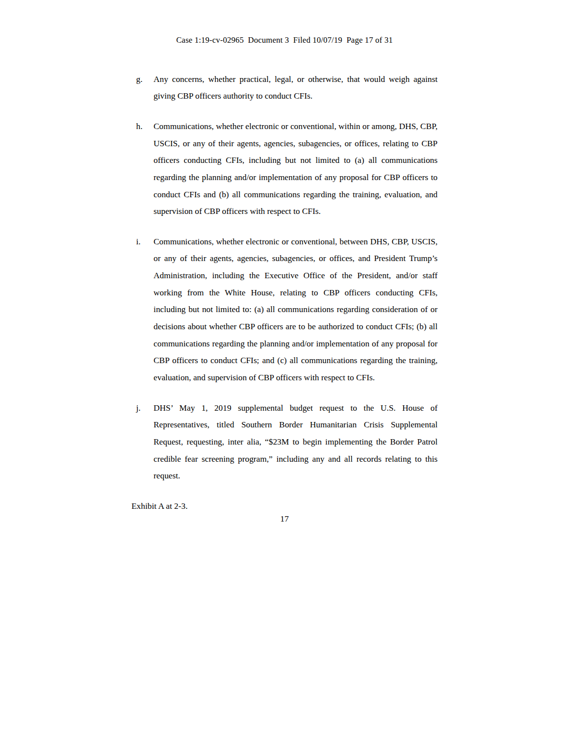Case 1:19-cv-02965 Document 3 Filed 10/07/19 Page 17 of 31
g. Any concerns, whether practical, legal, or otherwise, that would weigh against giving CBP officers authority to conduct CFIs.
h. Communications, whether electronic or conventional, within or among, DHS, CBP, USCIS, or any of their agents, agencies, subagencies, or offices, relating to CBP officers conducting CFIs, including but not limited to (a) all communications regarding the planning and/or implementation of any proposal for CBP officers to conduct CFIs and (b) all communications regarding the training, evaluation, and supervision of CBP officers with respect to CFIs.
i. Communications, whether electronic or conventional, between DHS, CBP, USCIS, or any of their agents, agencies, subagencies, or offices, and President Trump’s Administration, including the Executive Office of the President, and/or staff working from the White House, relating to CBP officers conducting CFIs, including but not limited to: (a) all communications regarding consideration of or decisions about whether CBP officers are to be authorized to conduct CFIs; (b) all communications regarding the planning and/or implementation of any proposal for CBP officers to conduct CFIs; and (c) all communications regarding the training, evaluation, and supervision of CBP officers with respect to CFIs.
j. DHS’ May 1, 2019 supplemental budget request to the U.S. House of Representatives, titled Southern Border Humanitarian Crisis Supplemental Request, requesting, inter alia, “$23M to begin implementing the Border Patrol credible fear screening program,” including any and all records relating to this request.
Exhibit A at 2-3.
17